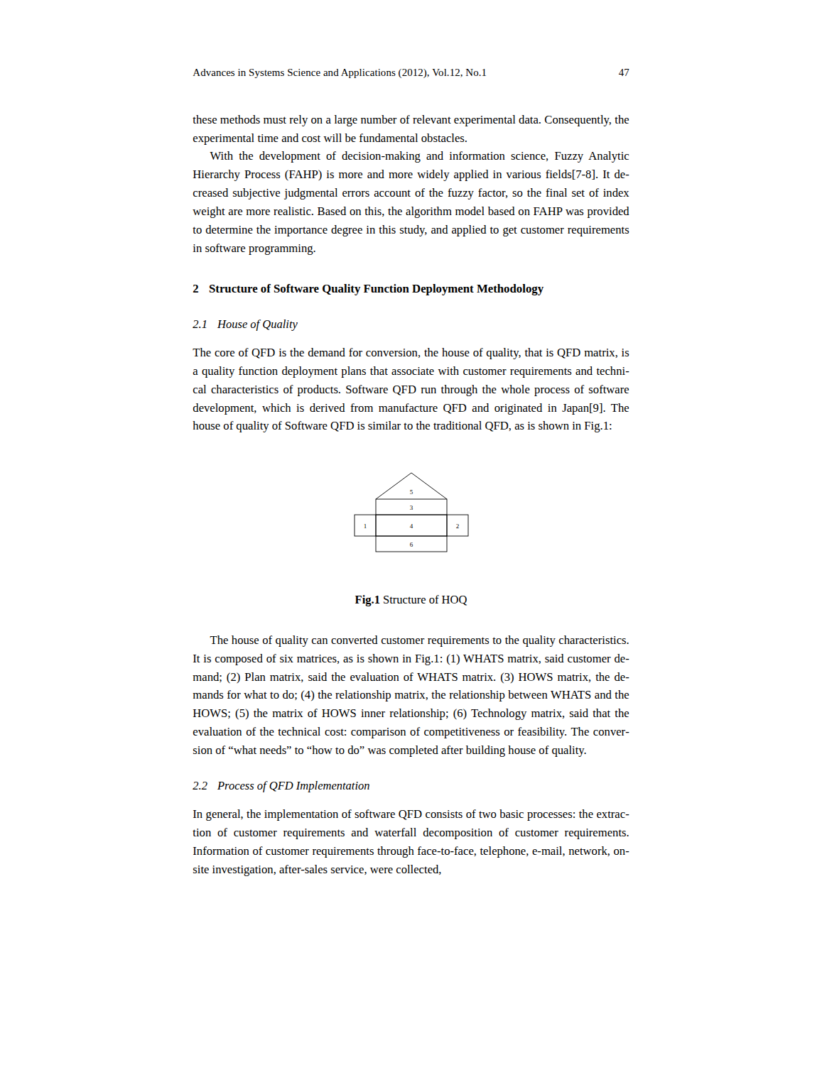Advances in Systems Science and Applications (2012), Vol.12, No.1 47
these methods must rely on a large number of relevant experimental data. Consequently, the experimental time and cost will be fundamental obstacles.
With the development of decision-making and information science, Fuzzy Analytic Hierarchy Process (FAHP) is more and more widely applied in various fields[7-8]. It decreased subjective judgmental errors account of the fuzzy factor, so the final set of index weight are more realistic. Based on this, the algorithm model based on FAHP was provided to determine the importance degree in this study, and applied to get customer requirements in software programming.
2 Structure of Software Quality Function Deployment Methodology
2.1 House of Quality
The core of QFD is the demand for conversion, the house of quality, that is QFD matrix, is a quality function deployment plans that associate with customer requirements and technical characteristics of products. Software QFD run through the whole process of software development, which is derived from manufacture QFD and originated in Japan[9]. The house of quality of Software QFD is similar to the traditional QFD, as is shown in Fig.1:
5 3 1 4 2 6
Fig.1 Structure of HOQ
The house of quality can converted customer requirements to the quality characteristics. It is composed of six matrices, as is shown in Fig.1: (1) WHATS matrix, said customer demand; (2) Plan matrix, said the evaluation of WHATS matrix. (3) HOWS matrix, the demands for what to do; (4) the relationship matrix, the relationship between WHATS and the HOWS; (5) the matrix of HOWS inner relationship; (6) Technology matrix, said that the evaluation of the technical cost: comparison of competitiveness or feasibility. The conversion of “what needs” to “how to do” was completed after building house of quality.
2.2 Process of QFD Implementation
In general, the implementation of software QFD consists of two basic processes: the extraction of customer requirements and waterfall decomposition of customer requirements. Information of customer requirements through face-to-face, telephone, e-mail, network, on-site investigation, after-sales service, were collected,